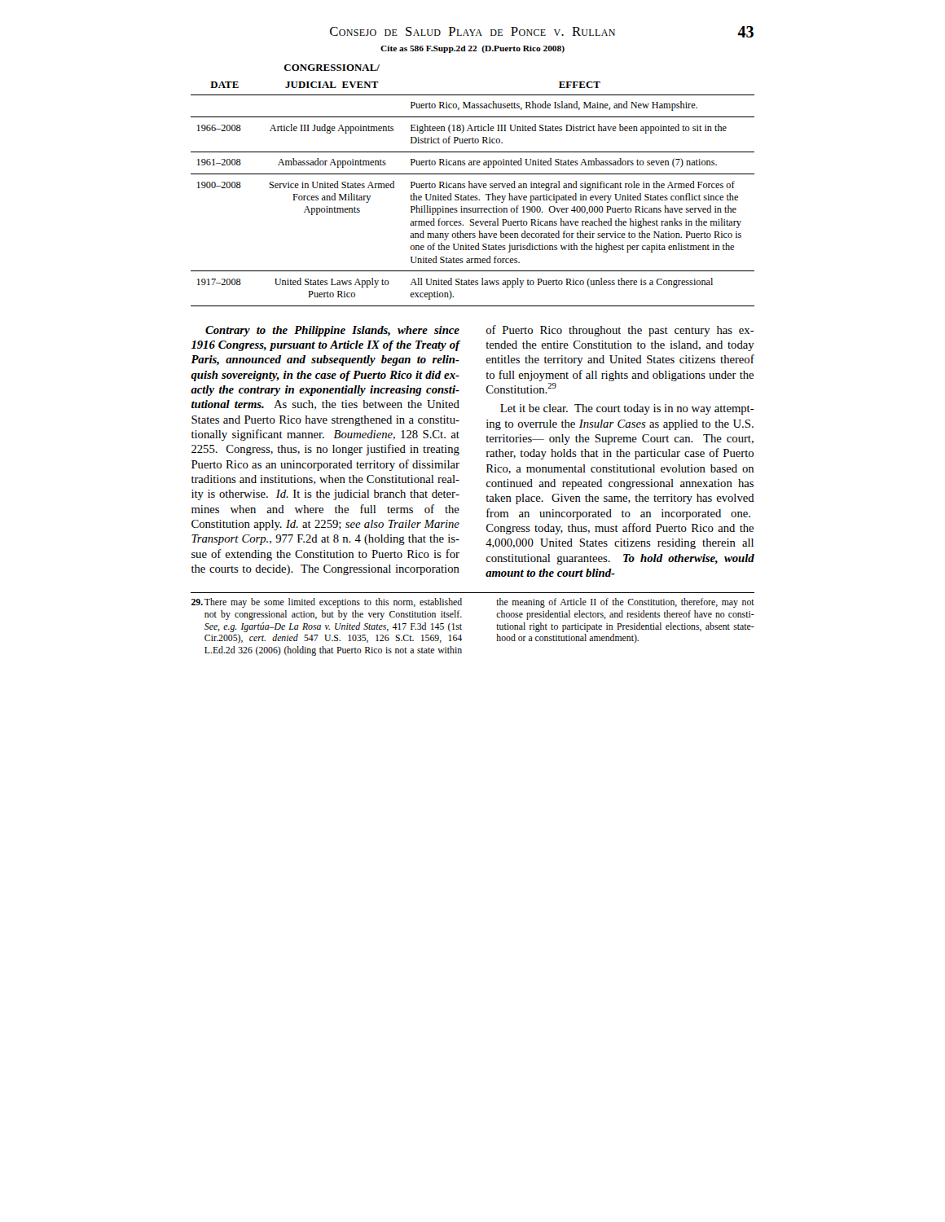43
Consejo de Salud Playa de Ponce v. Rullan
Cite as 586 F.Supp.2d 22 (D.Puerto Rico 2008)
| | CONGRESSIONAL/ | |
| --- | --- | --- |
| DATE | JUDICIAL EVENT | EFFECT |
| | | Puerto Rico, Massachusetts, Rhode Island, Maine, and New Hampshire. |
| 1966–2008 | Article III Judge Appointments | Eighteen (18) Article III United States District have been appointed to sit in the District of Puerto Rico. |
| 1961–2008 | Ambassador Appointments | Puerto Ricans are appointed United States Ambassadors to seven (7) nations. |
| 1900–2008 | Service in United States Armed Forces and Military Appointments | Puerto Ricans have served an integral and significant role in the Armed Forces of the United States. They have participated in every United States conflict since the Phillippines insurrection of 1900. Over 400,000 Puerto Ricans have served in the armed forces. Several Puerto Ricans have reached the highest ranks in the military and many others have been decorated for their service to the Nation. Puerto Rico is one of the United States jurisdictions with the highest per capita enlistment in the United States armed forces. |
| 1917–2008 | United States Laws Apply to Puerto Rico | All United States laws apply to Puerto Rico (unless there is a Congressional exception). |
Contrary to the Philippine Islands, where since 1916 Congress, pursuant to Article IX of the Treaty of Paris, announced and subsequently began to relinquish sovereignty, in the case of Puerto Rico it did exactly the contrary in exponentially increasing constitutional terms. As such, the ties between the United States and Puerto Rico have strengthened in a constitutionally significant manner. Boumediene, 128 S.Ct. at 2255. Congress, thus, is no longer justified in treating Puerto Rico as an unincorporated territory of dissimilar traditions and institutions, when the Constitutional reality is otherwise. Id. It is the judicial branch that determines when and where the full terms of the Constitution apply. Id. at 2259; see also Trailer Marine Transport Corp., 977 F.2d at 8 n. 4 (holding that the issue of extending the Constitution to Puerto Rico is for the courts to decide). The Congressional incorporation of Puerto Rico throughout the past century has extended the entire Constitution to the island, and today entitles the territory and United States citizens thereof to full enjoyment of all rights and obligations under the Constitution.29
Let it be clear. The court today is in no way attempting to overrule the Insular Cases as applied to the U.S. territories— only the Supreme Court can. The court, rather, today holds that in the particular case of Puerto Rico, a monumental constitutional evolution based on continued and repeated congressional annexation has taken place. Given the same, the territory has evolved from an unincorporated to an incorporated one. Congress today, thus, must afford Puerto Rico and the 4,000,000 United States citizens residing therein all constitutional guarantees. To hold otherwise, would amount to the court blind-
29. There may be some limited exceptions to this norm, established not by congressional action, but by the very Constitution itself. See, e.g. Igartúa–De La Rosa v. United States, 417 F.3d 145 (1st Cir.2005), cert. denied 547 U.S. 1035, 126 S.Ct. 1569, 164 L.Ed.2d 326 (2006) (holding that Puerto Rico is not a state within the meaning of Article II of the Constitution, therefore, may not choose presidential electors, and residents thereof have no constitutional right to participate in Presidential elections, absent statehood or a constitutional amendment).